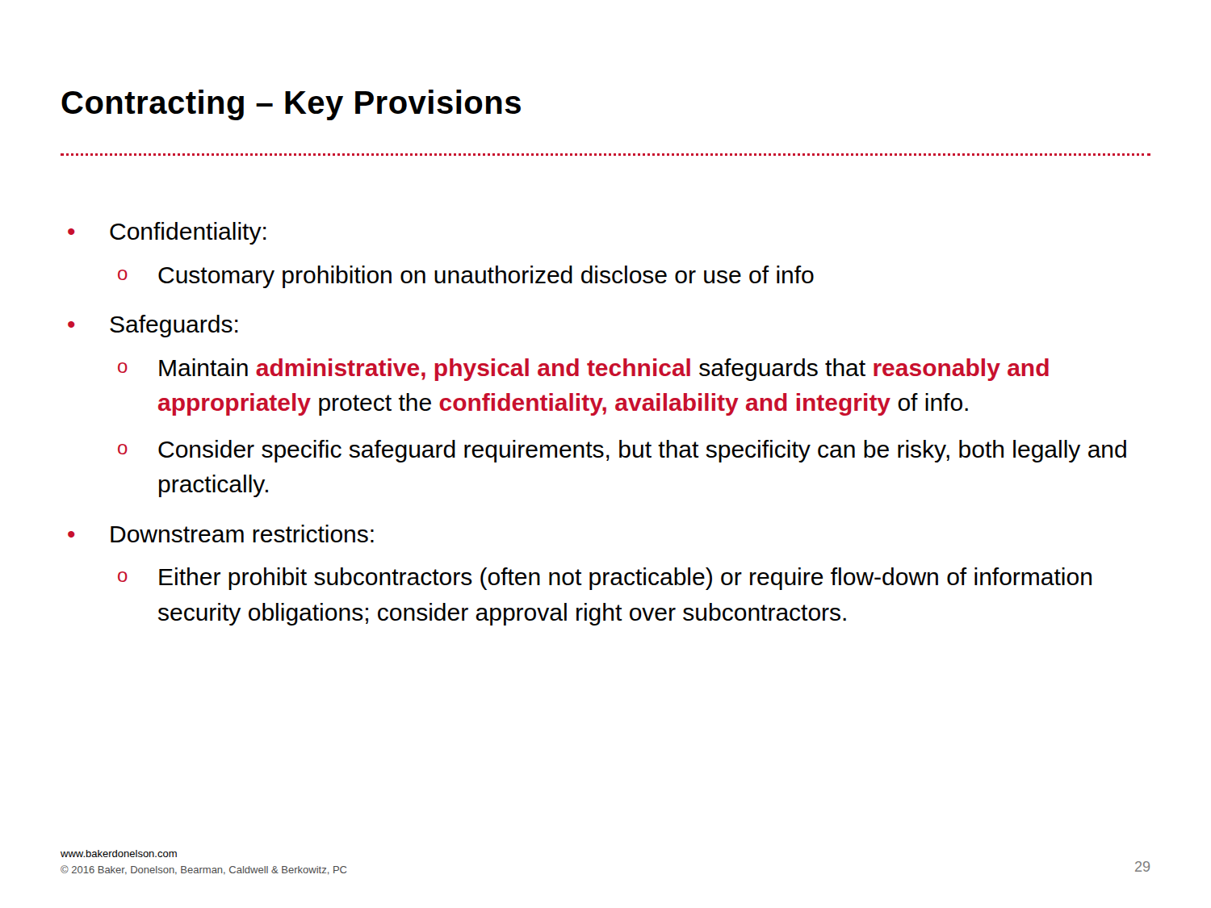Contracting – Key Provisions
Confidentiality:
Customary prohibition on unauthorized disclose or use of info
Safeguards:
Maintain administrative, physical and technical safeguards that reasonably and appropriately protect the confidentiality, availability and integrity of info.
Consider specific safeguard requirements, but that specificity can be risky, both legally and practically.
Downstream restrictions:
Either prohibit subcontractors (often not practicable) or require flow-down of information security obligations; consider approval right over subcontractors.
www.bakerdonelson.com
© 2016 Baker, Donelson, Bearman, Caldwell & Berkowitz, PC
29